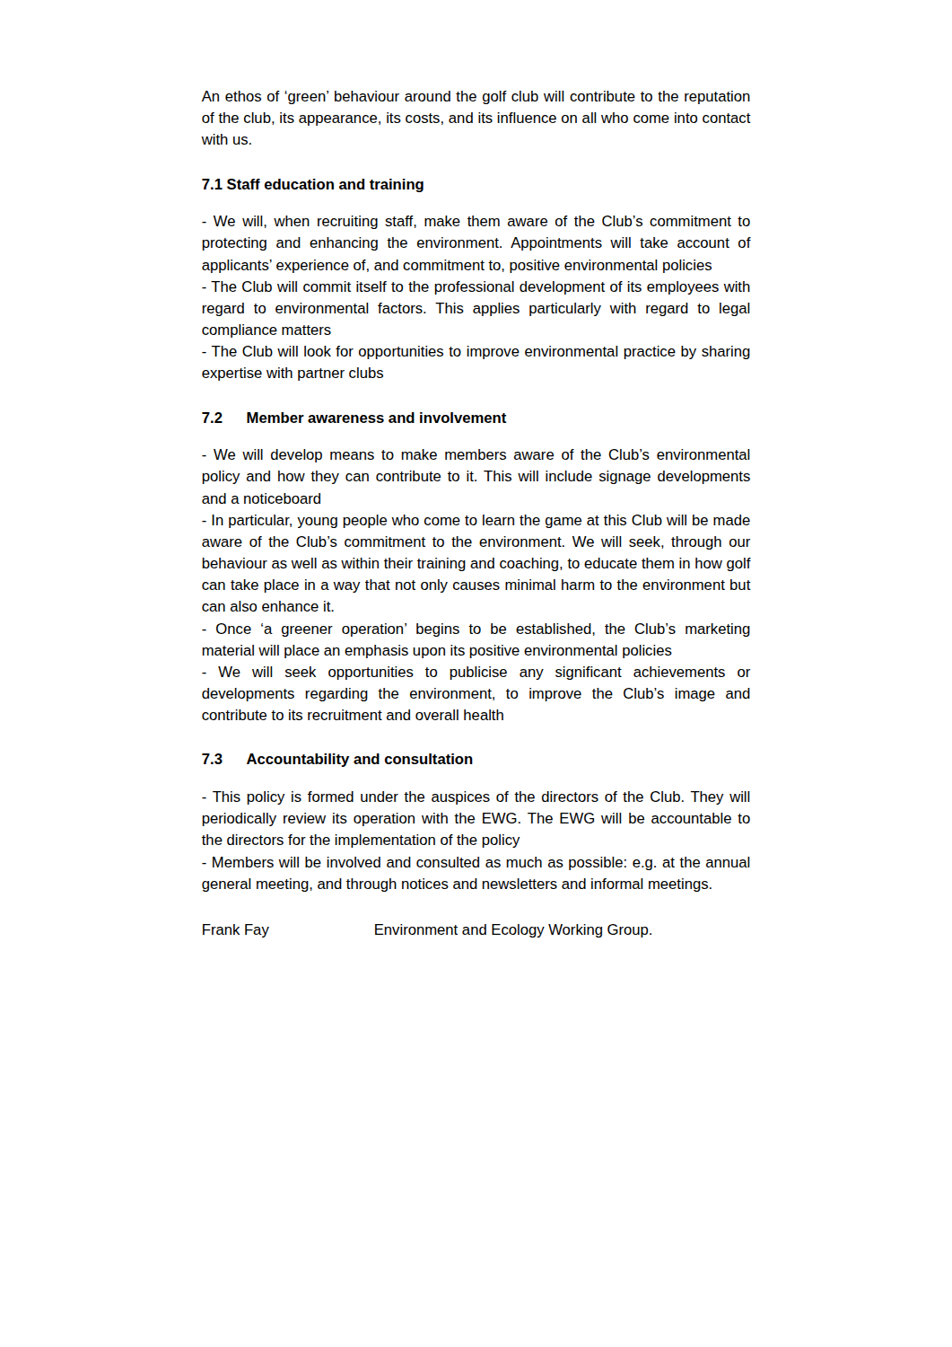An ethos of ‘green’ behaviour around the golf club will contribute to the reputation of the club, its appearance, its costs, and its influence on all who come into contact with us.
7.1 Staff education and training
- We will, when recruiting staff, make them aware of the Club’s commitment to protecting and enhancing the environment. Appointments will take account of applicants’ experience of, and commitment to, positive environmental policies
- The Club will commit itself to the professional development of its employees with regard to environmental factors. This applies particularly with regard to legal compliance matters
- The Club will look for opportunities to improve environmental practice by sharing expertise with partner clubs
7.2 Member awareness and involvement
- We will develop means to make members aware of the Club’s environmental policy and how they can contribute to it. This will include signage developments and a noticeboard
- In particular, young people who come to learn the game at this Club will be made aware of the Club’s commitment to the environment. We will seek, through our behaviour as well as within their training and coaching, to educate them in how golf can take place in a way that not only causes minimal harm to the environment but can also enhance it.
- Once ‘a greener operation’ begins to be established, the Club’s marketing material will place an emphasis upon its positive environmental policies
- We will seek opportunities to publicise any significant achievements or developments regarding the environment, to improve the Club’s image and contribute to its recruitment and overall health
7.3 Accountability and consultation
- This policy is formed under the auspices of the directors of the Club. They will periodically review its operation with the EWG. The EWG will be accountable to the directors for the implementation of the policy
- Members will be involved and consulted as much as possible: e.g. at the annual general meeting, and through notices and newsletters and informal meetings.
Frank Fay Environment and Ecology Working Group.